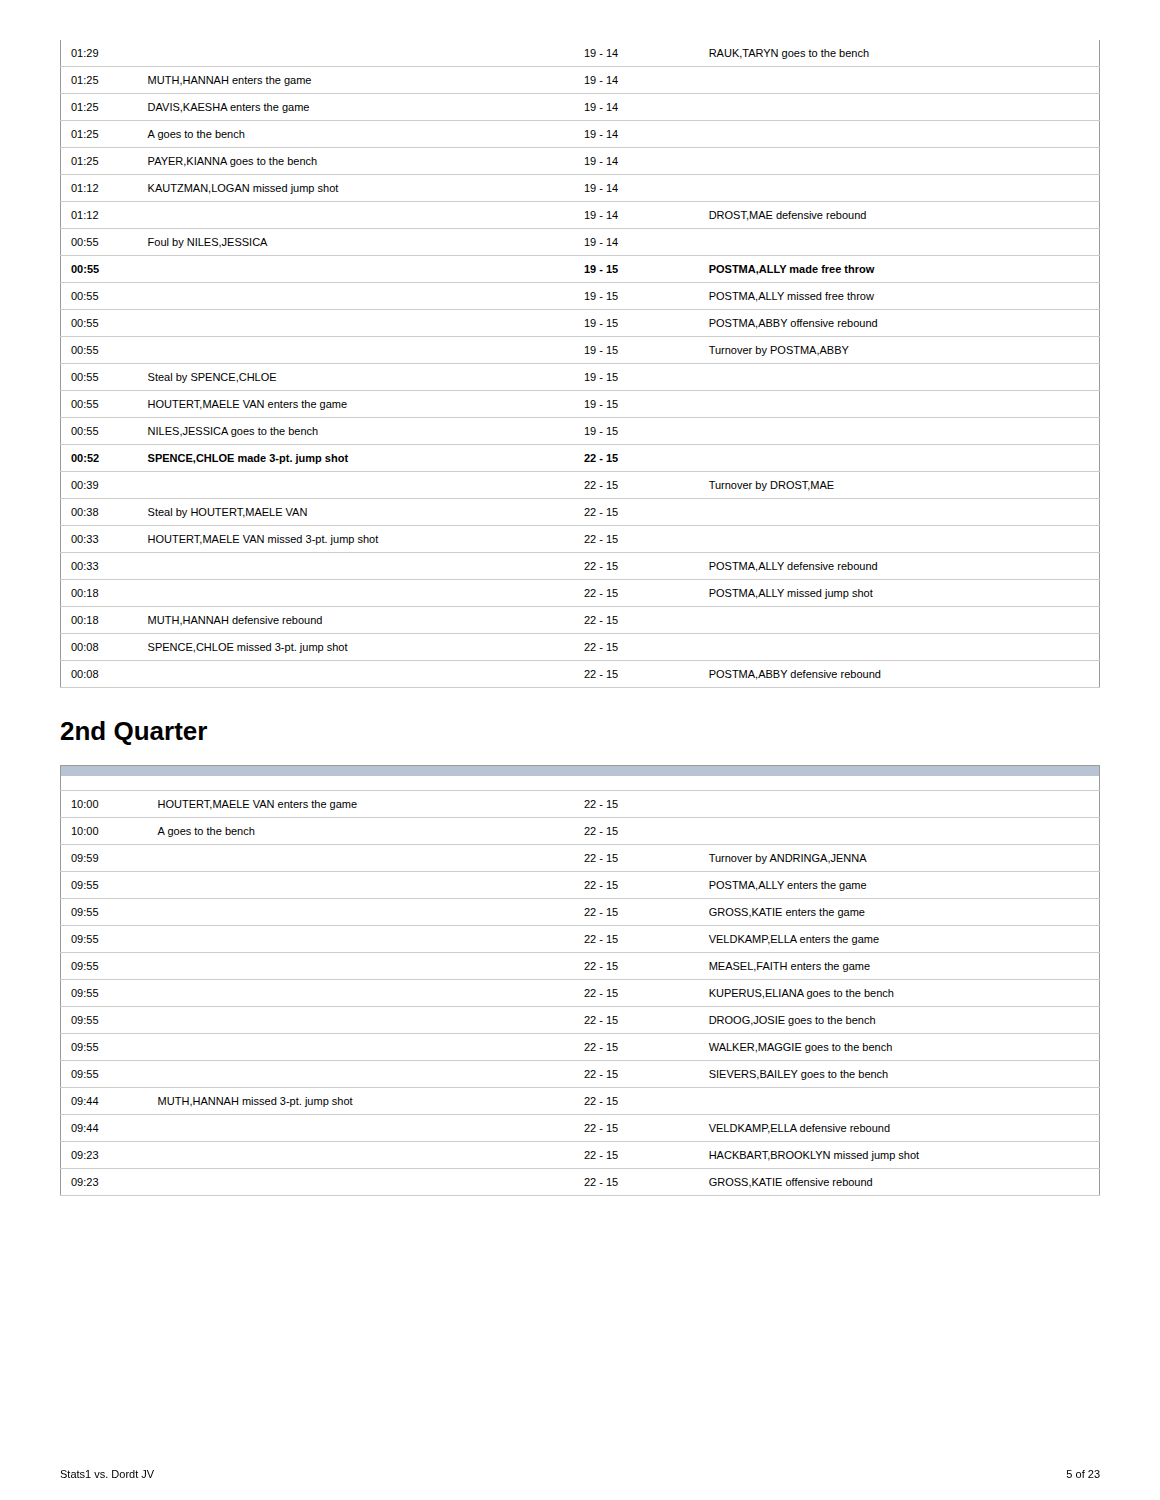| 01:29 | | 19 - 14 | RAUK,TARYN goes to the bench |
| 01:25 | MUTH,HANNAH enters the game | 19 - 14 | |
| 01:25 | DAVIS,KAESHA enters the game | 19 - 14 | |
| 01:25 | A goes to the bench | 19 - 14 | |
| 01:25 | PAYER,KIANNA goes to the bench | 19 - 14 | |
| 01:12 | KAUTZMAN,LOGAN missed jump shot | 19 - 14 | |
| 01:12 | | 19 - 14 | DROST,MAE defensive rebound |
| 00:55 | Foul by NILES,JESSICA | 19 - 14 | |
| 00:55 | | 19 - 15 | POSTMA,ALLY made free throw |
| 00:55 | | 19 - 15 | POSTMA,ALLY missed free throw |
| 00:55 | | 19 - 15 | POSTMA,ABBY offensive rebound |
| 00:55 | | 19 - 15 | Turnover by POSTMA,ABBY |
| 00:55 | Steal by SPENCE,CHLOE | 19 - 15 | |
| 00:55 | HOUTERT,MAELE VAN enters the game | 19 - 15 | |
| 00:55 | NILES,JESSICA goes to the bench | 19 - 15 | |
| 00:52 | SPENCE,CHLOE made 3-pt. jump shot | 22 - 15 | |
| 00:39 | | 22 - 15 | Turnover by DROST,MAE |
| 00:38 | Steal by HOUTERT,MAELE VAN | 22 - 15 | |
| 00:33 | HOUTERT,MAELE VAN missed 3-pt. jump shot | 22 - 15 | |
| 00:33 | | 22 - 15 | POSTMA,ALLY defensive rebound |
| 00:18 | | 22 - 15 | POSTMA,ALLY missed jump shot |
| 00:18 | MUTH,HANNAH defensive rebound | 22 - 15 | |
| 00:08 | SPENCE,CHLOE missed 3-pt. jump shot | 22 - 15 | |
| 00:08 | | 22 - 15 | POSTMA,ABBY defensive rebound |
2nd Quarter
| 10:00 | HOUTERT,MAELE VAN enters the game | 22 - 15 | |
| 10:00 | A goes to the bench | 22 - 15 | |
| 09:59 | | 22 - 15 | Turnover by ANDRINGA,JENNA |
| 09:55 | | 22 - 15 | POSTMA,ALLY enters the game |
| 09:55 | | 22 - 15 | GROSS,KATIE enters the game |
| 09:55 | | 22 - 15 | VELDKAMP,ELLA enters the game |
| 09:55 | | 22 - 15 | MEASEL,FAITH enters the game |
| 09:55 | | 22 - 15 | KUPERUS,ELIANA goes to the bench |
| 09:55 | | 22 - 15 | DROOG,JOSIE goes to the bench |
| 09:55 | | 22 - 15 | WALKER,MAGGIE goes to the bench |
| 09:55 | | 22 - 15 | SIEVERS,BAILEY goes to the bench |
| 09:44 | MUTH,HANNAH missed 3-pt. jump shot | 22 - 15 | |
| 09:44 | | 22 - 15 | VELDKAMP,ELLA defensive rebound |
| 09:23 | | 22 - 15 | HACKBART,BROOKLYN missed jump shot |
| 09:23 | | 22 - 15 | GROSS,KATIE offensive rebound |
Stats1 vs. Dordt JV 5 of 23